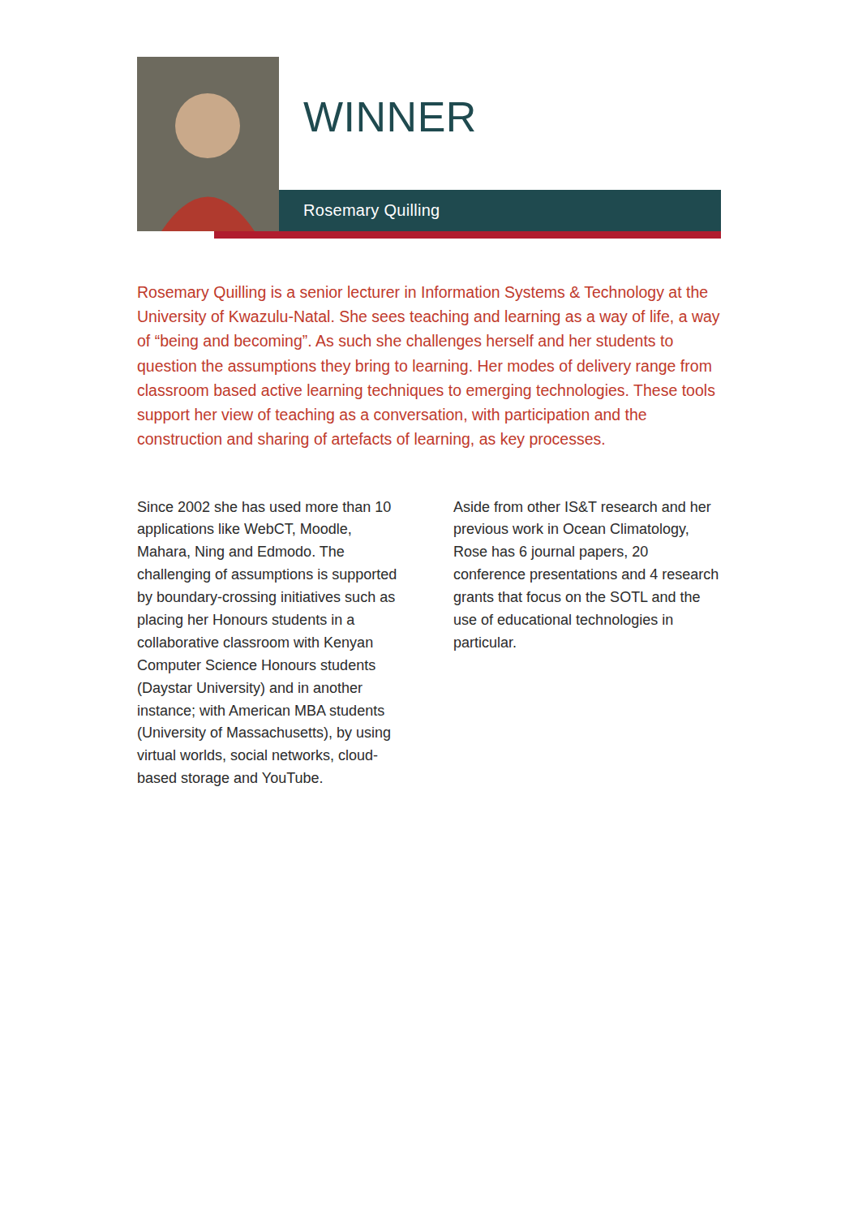WINNER
Rosemary Quilling
Rosemary Quilling is a senior lecturer in Information Systems & Technology at the University of Kwazulu-Natal. She sees teaching and learning as a way of life, a way of “being and becoming”. As such she challenges herself and her students to question the assumptions they bring to learning. Her modes of delivery range from classroom based active learning techniques to emerging technologies. These tools support her view of teaching as a conversation, with participation and the construction and sharing of artefacts of learning, as key processes.
Since 2002 she has used more than 10 applications like WebCT, Moodle, Mahara, Ning and Edmodo. The challenging of assumptions is supported by boundary-crossing initiatives such as placing her Honours students in a collaborative classroom with Kenyan Computer Science Honours students (Daystar University) and in another instance; with American MBA students (University of Massachusetts), by using virtual worlds, social networks, cloud-based storage and YouTube.
Aside from other IS&T research and her previous work in Ocean Climatology, Rose has 6 journal papers, 20 conference presentations and 4 research grants that focus on the SOTL and the use of educational technologies in particular.